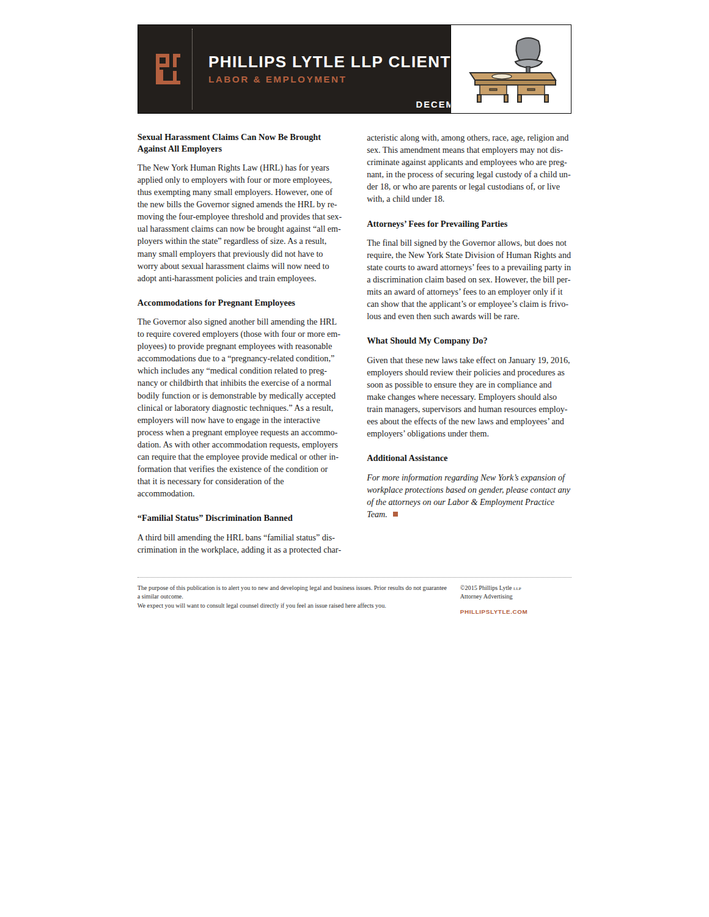PHILLIPS LYTLE LLP CLIENT ALERT
LABOR & EMPLOYMENT
DECEMBER 2015
Sexual Harassment Claims Can Now Be Brought Against All Employers
The New York Human Rights Law (HRL) has for years applied only to employers with four or more employees, thus exempting many small employers. However, one of the new bills the Governor signed amends the HRL by removing the four-employee threshold and provides that sexual harassment claims can now be brought against “all employers within the state” regardless of size. As a result, many small employers that previously did not have to worry about sexual harassment claims will now need to adopt anti-harassment policies and train employees.
Accommodations for Pregnant Employees
The Governor also signed another bill amending the HRL to require covered employers (those with four or more employees) to provide pregnant employees with reasonable accommodations due to a “pregnancy-related condition,” which includes any “medical condition related to pregnancy or childbirth that inhibits the exercise of a normal bodily function or is demonstrable by medically accepted clinical or laboratory diagnostic techniques.” As a result, employers will now have to engage in the interactive process when a pregnant employee requests an accommodation. As with other accommodation requests, employers can require that the employee provide medical or other information that verifies the existence of the condition or that it is necessary for consideration of the accommodation.
“Familial Status” Discrimination Banned
A third bill amending the HRL bans “familial status” discrimination in the workplace, adding it as a protected characteristic along with, among others, race, age, religion and sex. This amendment means that employers may not discriminate against applicants and employees who are pregnant, in the process of securing legal custody of a child under 18, or who are parents or legal custodians of, or live with, a child under 18.
Attorneys’ Fees for Prevailing Parties
The final bill signed by the Governor allows, but does not require, the New York State Division of Human Rights and state courts to award attorneys’ fees to a prevailing party in a discrimination claim based on sex. However, the bill permits an award of attorneys’ fees to an employer only if it can show that the applicant’s or employee’s claim is frivolous and even then such awards will be rare.
What Should My Company Do?
Given that these new laws take effect on January 19, 2016, employers should review their policies and procedures as soon as possible to ensure they are in compliance and make changes where necessary. Employers should also train managers, supervisors and human resources employees about the effects of the new laws and employees’ and employers’ obligations under them.
Additional Assistance
For more information regarding New York’s expansion of workplace protections based on gender, please contact any of the attorneys on our Labor & Employment Practice Team.
The purpose of this publication is to alert you to new and developing legal and business issues. Prior results do not guarantee a similar outcome.
We expect you will want to consult legal counsel directly if you feel an issue raised here affects you.
©2015 Phillips Lytle llp
Attorney Advertising
PHILLIPSLYTLE.COM